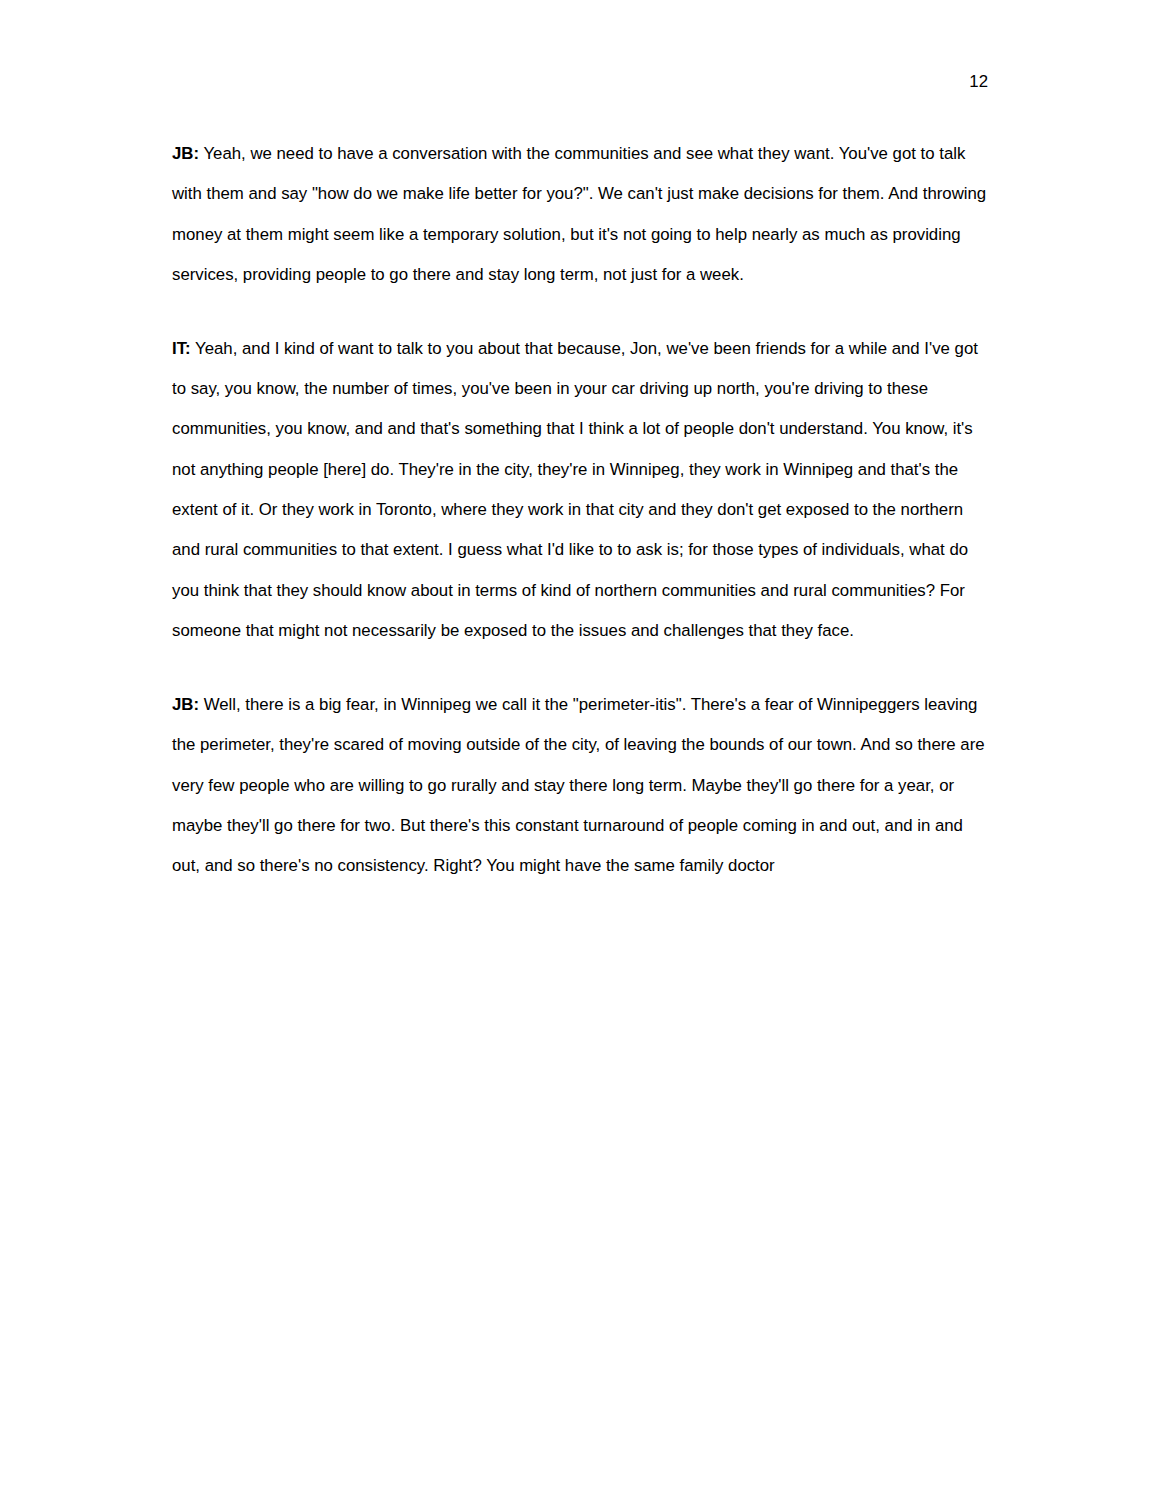12
JB: Yeah, we need to have a conversation with the communities and see what they want. You've got to talk with them and say "how do we make life better for you?". We can't just make decisions for them. And throwing money at them might seem like a temporary solution, but it's not going to help nearly as much as providing services, providing people to go there and stay long term, not just for a week.
IT: Yeah, and I kind of want to talk to you about that because, Jon, we've been friends for a while and I've got to say, you know, the number of times, you've been in your car driving up north, you're driving to these communities, you know, and and that's something that I think a lot of people don't understand. You know, it's not anything people [here] do. They're in the city, they're in Winnipeg, they work in Winnipeg and that's the extent of it. Or they work in Toronto, where they work in that city and they don't get exposed to the northern and rural communities to that extent. I guess what I'd like to to ask is; for those types of individuals, what do you think that they should know about in terms of kind of northern communities and rural communities? For someone that might not necessarily be exposed to the issues and challenges that they face.
JB: Well, there is a big fear, in Winnipeg we call it the "perimeter-itis". There's a fear of Winnipeggers leaving the perimeter, they're scared of moving outside of the city, of leaving the bounds of our town. And so there are very few people who are willing to go rurally and stay there long term. Maybe they'll go there for a year, or maybe they'll go there for two. But there's this constant turnaround of people coming in and out, and in and out, and so there's no consistency. Right? You might have the same family doctor